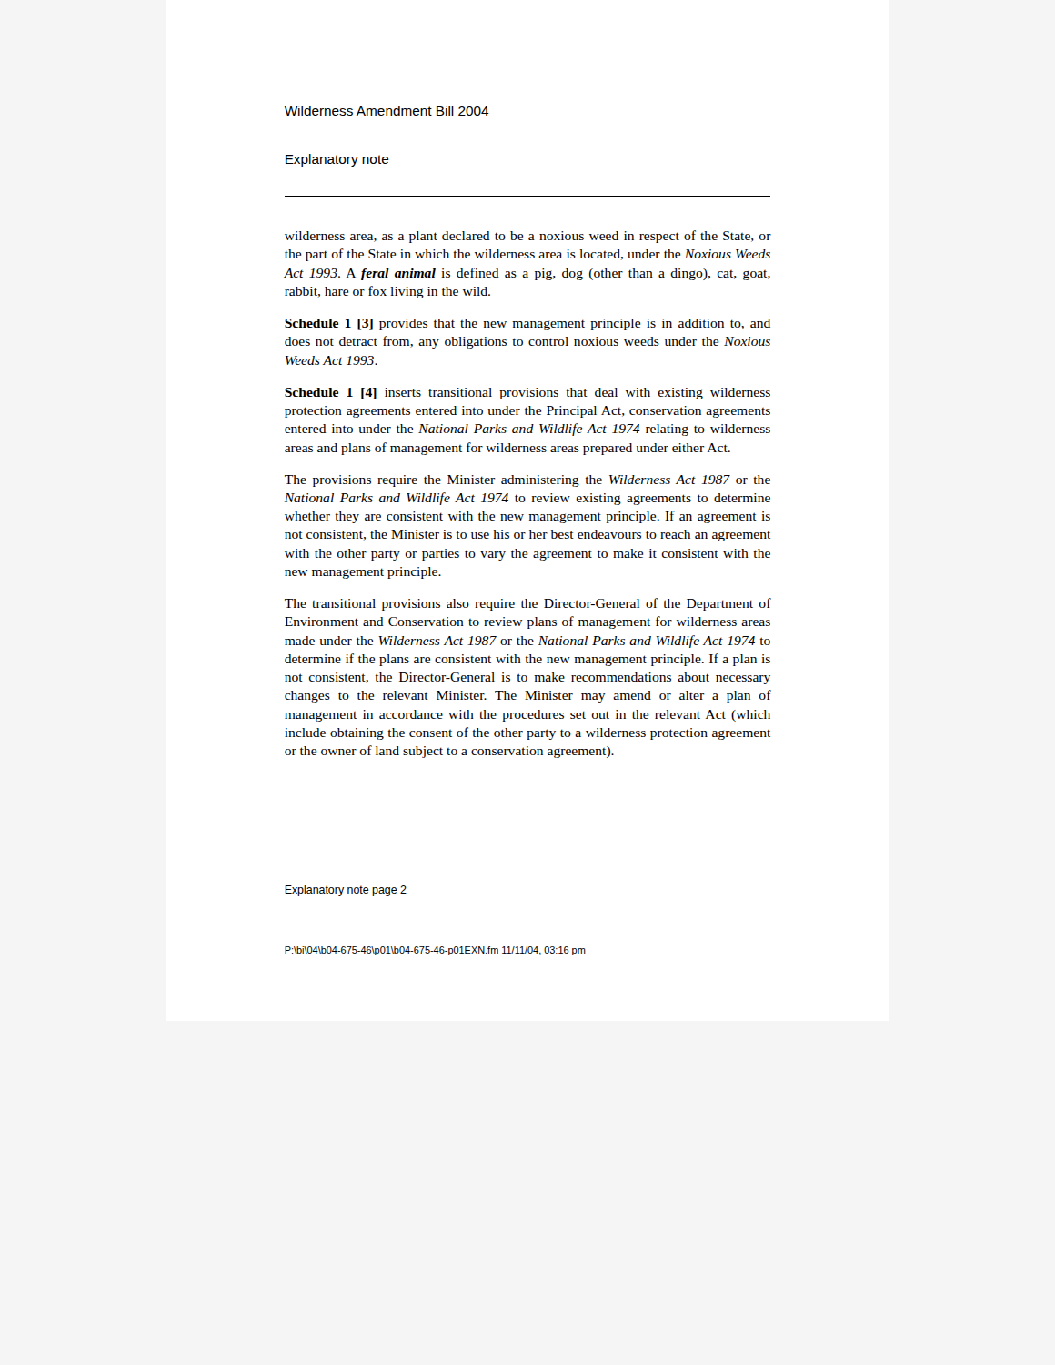Wilderness Amendment Bill 2004
Explanatory note
wilderness area, as a plant declared to be a noxious weed in respect of the State, or the part of the State in which the wilderness area is located, under the Noxious Weeds Act 1993. A feral animal is defined as a pig, dog (other than a dingo), cat, goat, rabbit, hare or fox living in the wild.
Schedule 1 [3] provides that the new management principle is in addition to, and does not detract from, any obligations to control noxious weeds under the Noxious Weeds Act 1993.
Schedule 1 [4] inserts transitional provisions that deal with existing wilderness protection agreements entered into under the Principal Act, conservation agreements entered into under the National Parks and Wildlife Act 1974 relating to wilderness areas and plans of management for wilderness areas prepared under either Act.
The provisions require the Minister administering the Wilderness Act 1987 or the National Parks and Wildlife Act 1974 to review existing agreements to determine whether they are consistent with the new management principle. If an agreement is not consistent, the Minister is to use his or her best endeavours to reach an agreement with the other party or parties to vary the agreement to make it consistent with the new management principle.
The transitional provisions also require the Director-General of the Department of Environment and Conservation to review plans of management for wilderness areas made under the Wilderness Act 1987 or the National Parks and Wildlife Act 1974 to determine if the plans are consistent with the new management principle. If a plan is not consistent, the Director-General is to make recommendations about necessary changes to the relevant Minister. The Minister may amend or alter a plan of management in accordance with the procedures set out in the relevant Act (which include obtaining the consent of the other party to a wilderness protection agreement or the owner of land subject to a conservation agreement).
Explanatory note page 2
P:\bi\04\b04-675-46\p01\b04-675-46-p01EXN.fm 11/11/04, 03:16 pm